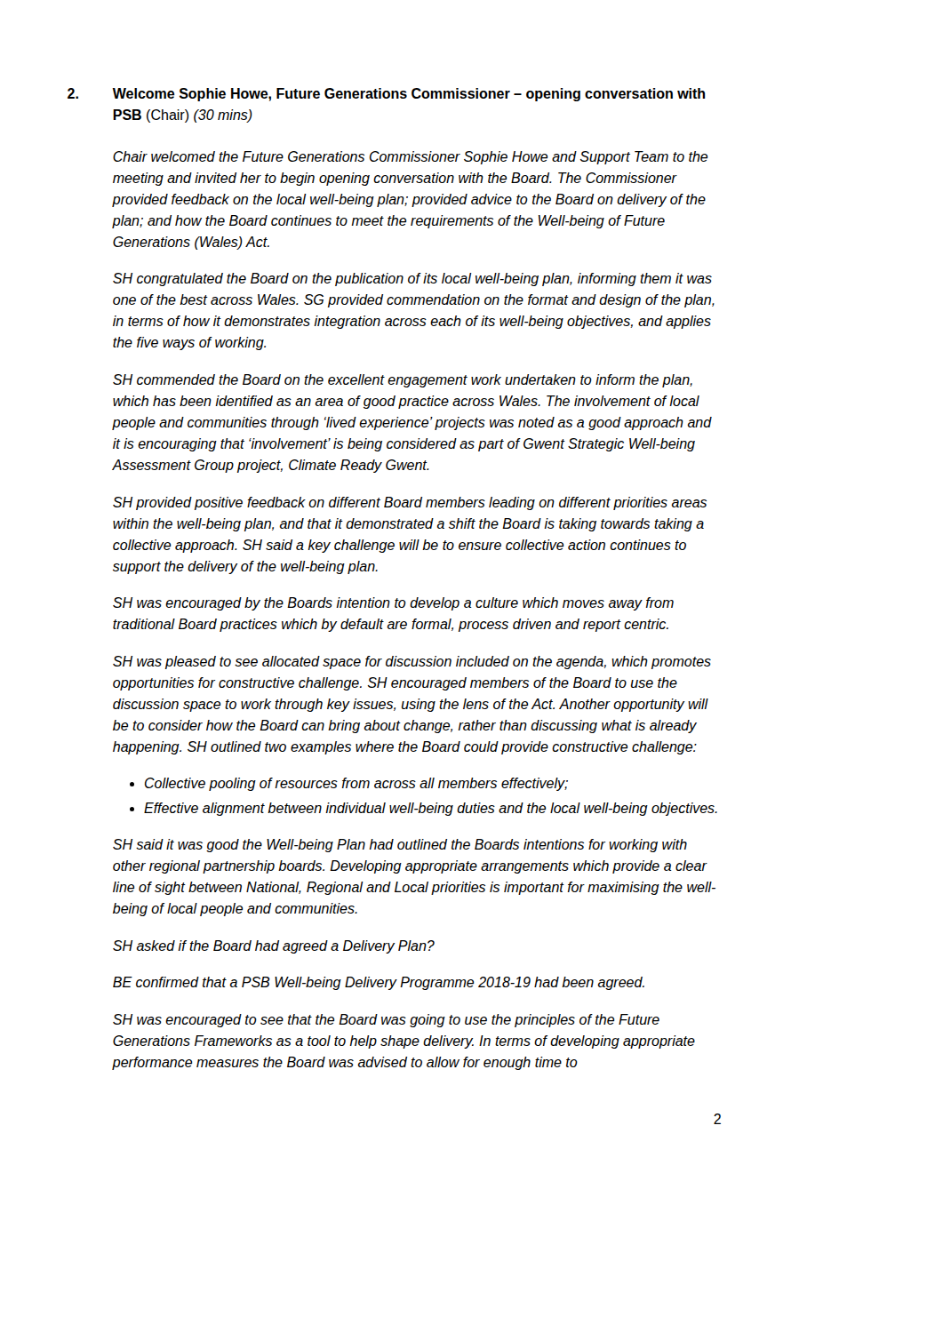2.
Welcome Sophie Howe, Future Generations Commissioner – opening conversation with PSB (Chair) (30 mins)
Chair welcomed the Future Generations Commissioner Sophie Howe and Support Team to the meeting and invited her to begin opening conversation with the Board. The Commissioner provided feedback on the local well-being plan; provided advice to the Board on delivery of the plan; and how the Board continues to meet the requirements of the Well-being of Future Generations (Wales) Act.
SH congratulated the Board on the publication of its local well-being plan, informing them it was one of the best across Wales. SG provided commendation on the format and design of the plan, in terms of how it demonstrates integration across each of its well-being objectives, and applies the five ways of working.
SH commended the Board on the excellent engagement work undertaken to inform the plan, which has been identified as an area of good practice across Wales. The involvement of local people and communities through ‘lived experience’ projects was noted as a good approach and it is encouraging that ‘involvement’ is being considered as part of Gwent Strategic Well-being Assessment Group project, Climate Ready Gwent.
SH provided positive feedback on different Board members leading on different priorities areas within the well-being plan, and that it demonstrated a shift the Board is taking towards taking a collective approach. SH said a key challenge will be to ensure collective action continues to support the delivery of the well-being plan.
SH was encouraged by the Boards intention to develop a culture which moves away from traditional Board practices which by default are formal, process driven and report centric.
SH was pleased to see allocated space for discussion included on the agenda, which promotes opportunities for constructive challenge. SH encouraged members of the Board to use the discussion space to work through key issues, using the lens of the Act. Another opportunity will be to consider how the Board can bring about change, rather than discussing what is already happening. SH outlined two examples where the Board could provide constructive challenge:
Collective pooling of resources from across all members effectively;
Effective alignment between individual well-being duties and the local well-being objectives.
SH said it was good the Well-being Plan had outlined the Boards intentions for working with other regional partnership boards. Developing appropriate arrangements which provide a clear line of sight between National, Regional and Local priorities is important for maximising the well-being of local people and communities.
SH asked if the Board had agreed a Delivery Plan?
BE confirmed that a PSB Well-being Delivery Programme 2018-19 had been agreed.
SH was encouraged to see that the Board was going to use the principles of the Future Generations Frameworks as a tool to help shape delivery. In terms of developing appropriate performance measures the Board was advised to allow for enough time to
2